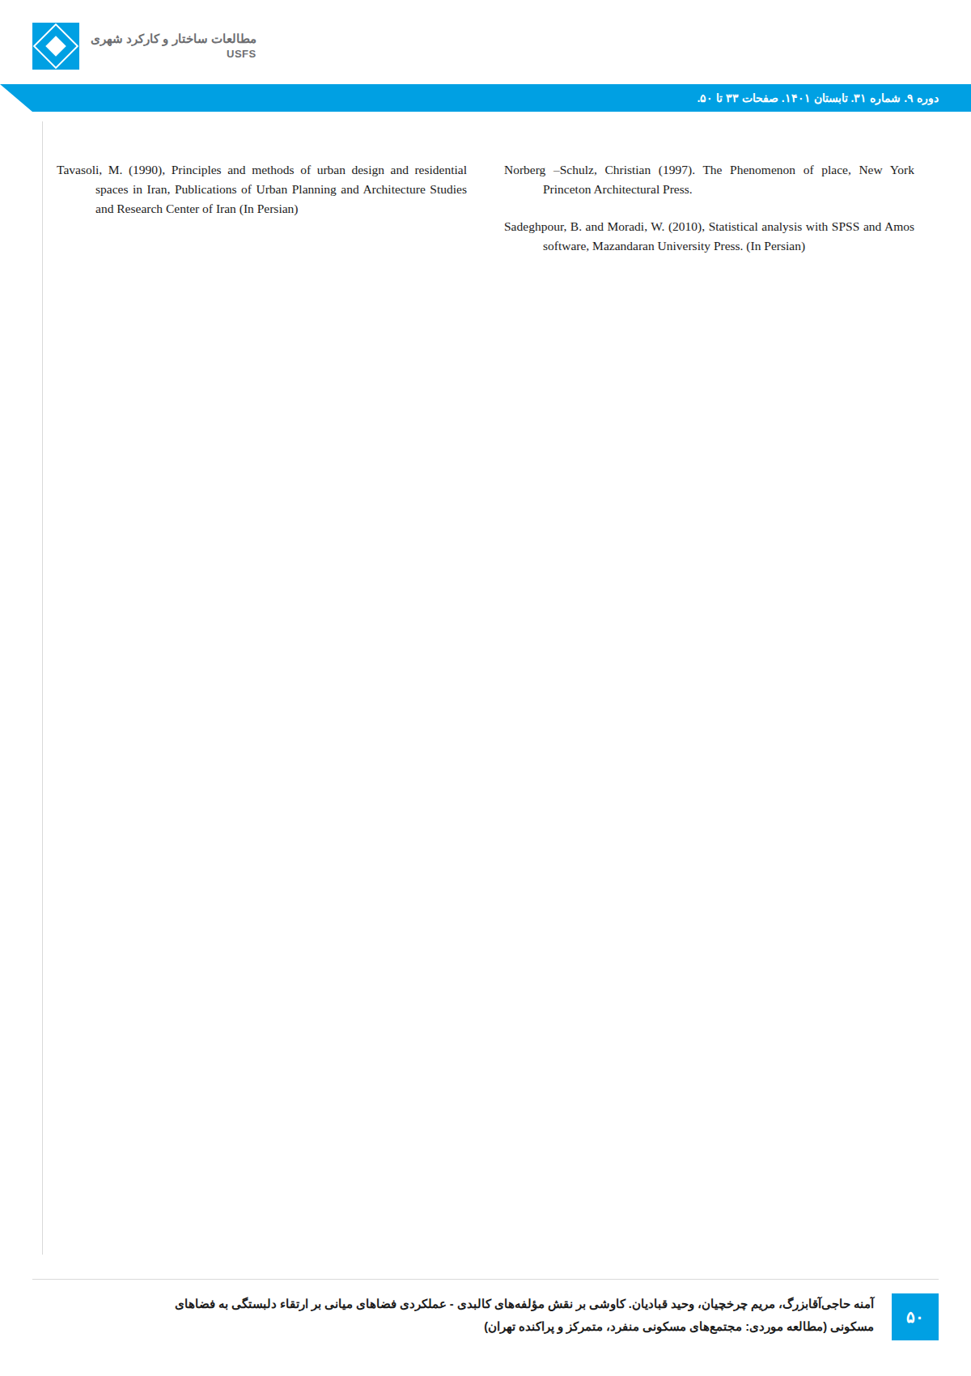مطالعات ساختار و کارکرد شهری USFS
دوره ۹. شماره ۳۱. تابستان ۱۴۰۱. صفحات ۳۳ تا ۵۰.
Tavasoli, M. (1990), Principles and methods of urban design and residential spaces in Iran, Publications of Urban Planning and Architecture Studies and Research Center of Iran (In Persian)
Norberg –Schulz, Christian (1997). The Phenomenon of place, New York Princeton Architectural Press.
Sadeghpour, B. and Moradi, W. (2010), Statistical analysis with SPSS and Amos software, Mazandaran University Press. (In Persian)
۵۰
آمنه حاجی‌آقابزرگ، مریم چرخچیان، وحید قبادیان. کاوشی بر نقش مؤلفه‌های کالبدی - عملکردی فضاهای میانی بر ارتقاء دلبستگی به فضاهای
مسکونی (مطالعه موردی: مجتمع‌های مسکونی منفرد، متمرکز و پراکنده تهران)